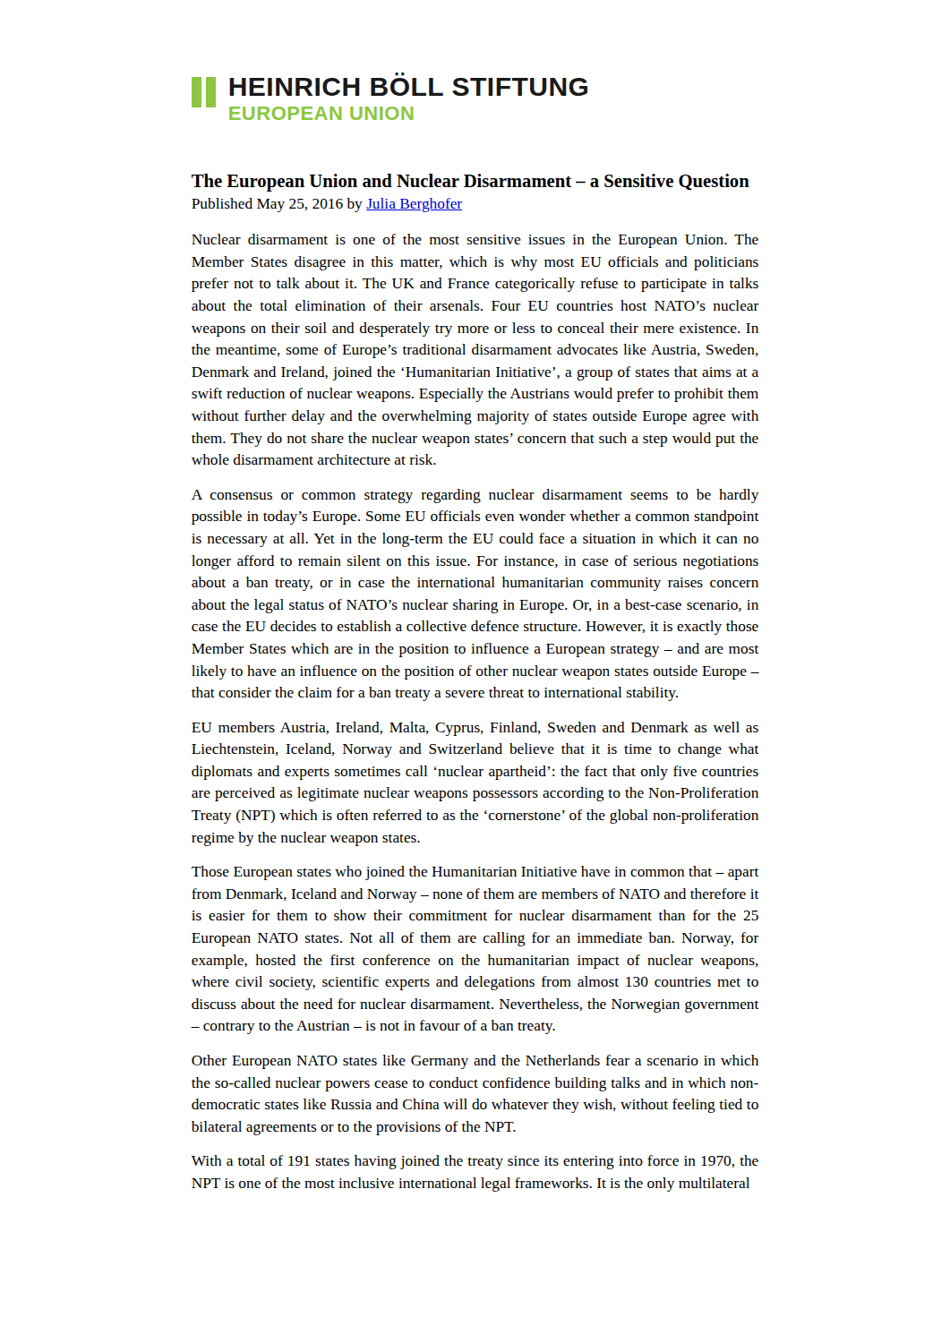HEINRICH BÖLL STIFTUNG
EUROPEAN UNION
The European Union and Nuclear Disarmament – a Sensitive Question
Published May 25, 2016 by Julia Berghofer
Nuclear disarmament is one of the most sensitive issues in the European Union. The Member States disagree in this matter, which is why most EU officials and politicians prefer not to talk about it. The UK and France categorically refuse to participate in talks about the total elimination of their arsenals. Four EU countries host NATO’s nuclear weapons on their soil and desperately try more or less to conceal their mere existence. In the meantime, some of Europe’s traditional disarmament advocates like Austria, Sweden, Denmark and Ireland, joined the ‘Humanitarian Initiative’, a group of states that aims at a swift reduction of nuclear weapons. Especially the Austrians would prefer to prohibit them without further delay and the overwhelming majority of states outside Europe agree with them. They do not share the nuclear weapon states’ concern that such a step would put the whole disarmament architecture at risk.
A consensus or common strategy regarding nuclear disarmament seems to be hardly possible in today’s Europe. Some EU officials even wonder whether a common standpoint is necessary at all. Yet in the long-term the EU could face a situation in which it can no longer afford to remain silent on this issue. For instance, in case of serious negotiations about a ban treaty, or in case the international humanitarian community raises concern about the legal status of NATO’s nuclear sharing in Europe. Or, in a best-case scenario, in case the EU decides to establish a collective defence structure. However, it is exactly those Member States which are in the position to influence a European strategy – and are most likely to have an influence on the position of other nuclear weapon states outside Europe – that consider the claim for a ban treaty a severe threat to international stability.
EU members Austria, Ireland, Malta, Cyprus, Finland, Sweden and Denmark as well as Liechtenstein, Iceland, Norway and Switzerland believe that it is time to change what diplomats and experts sometimes call ‘nuclear apartheid’: the fact that only five countries are perceived as legitimate nuclear weapons possessors according to the Non-Proliferation Treaty (NPT) which is often referred to as the ‘cornerstone’ of the global non-proliferation regime by the nuclear weapon states.
Those European states who joined the Humanitarian Initiative have in common that – apart from Denmark, Iceland and Norway – none of them are members of NATO and therefore it is easier for them to show their commitment for nuclear disarmament than for the 25 European NATO states. Not all of them are calling for an immediate ban. Norway, for example, hosted the first conference on the humanitarian impact of nuclear weapons, where civil society, scientific experts and delegations from almost 130 countries met to discuss about the need for nuclear disarmament. Nevertheless, the Norwegian government – contrary to the Austrian – is not in favour of a ban treaty.
Other European NATO states like Germany and the Netherlands fear a scenario in which the so-called nuclear powers cease to conduct confidence building talks and in which non-democratic states like Russia and China will do whatever they wish, without feeling tied to bilateral agreements or to the provisions of the NPT.
With a total of 191 states having joined the treaty since its entering into force in 1970, the NPT is one of the most inclusive international legal frameworks. It is the only multilateral